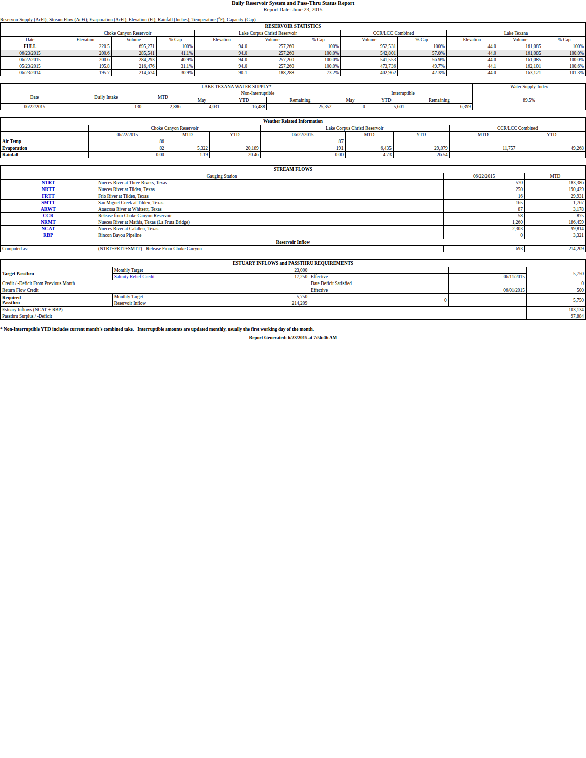Daily Reservoir System and Pass-Thru Status Report
Report Date: June 23, 2015
Reservoir Supply (AcFt); Stream Flow (AcFt); Evaporation (AcFt); Elevation (Ft); Rainfall (Inches); Temperature (°F); Capacity (Cap)
RESERVOIR STATISTICS
| | Choke Canyon Reservoir | Lake Corpus Christi Reservoir | CCR/LCC Combined | Lake Texana |
| --- | --- | --- | --- | --- |
| Date | Elevation | Volume | % Cap | Elevation | Volume | % Cap | Volume | % Cap | Elevation | Volume | % Cap |
| FULL | 220.5 | 695,271 | 100% | 94.0 | 257,260 | 100% | 952,531 | 100% | 44.0 | 161,085 | 100% |
| 06/23/2015 | 200.6 | 285,541 | 41.1% | 94.0 | 257,260 | 100.0% | 542,801 | 57.0% | 44.0 | 161,085 | 100.0% |
| 06/22/2015 | 200.6 | 284,293 | 40.9% | 94.0 | 257,260 | 100.0% | 541,553 | 56.9% | 44.0 | 161,085 | 100.0% |
| 05/23/2015 | 195.8 | 216,476 | 31.1% | 94.0 | 257,260 | 100.0% | 473,736 | 49.7% | 44.1 | 162,101 | 100.6% |
| 06/23/2014 | 195.7 | 214,674 | 30.9% | 90.1 | 188,288 | 73.2% | 402,962 | 42.3% | 44.0 | 163,121 | 101.3% |
| LAKE TEXANA WATER SUPPLY* | Water Supply Index |
| --- | --- |
| Date | Daily Intake | MTD | Non-Interruptible | Interruptible | 89.5% |
| May | YTD | Remaining | May | YTD | Remaining |
| 06/22/2015 | 130 | 2,886 | 4,031 | 16,488 | 25,352 | 0 | 5,601 | 6,399 |
Weather Related Information
| | Choke Canyon Reservoir | Lake Corpus Christi Reservoir | CCR/LCC Combined |
| --- | --- | --- | --- |
| | 06/22/2015 | MTD | YTD | 06/22/2015 | MTD | YTD | MTD | YTD |
| Air Temp | 86 | | | 87 | | | | |
| Evaporation | 82 | 5,322 | 20,189 | 191 | 6,435 | 29,079 | 11,757 | 49,268 |
| Rainfall | 0.00 | 1.19 | 20.46 | 0.00 | 4.73 | 26.54 | | |
STREAM FLOWS
| Gauging Station | 06/22/2015 | MTD |
| --- | --- | --- |
| NTRT | Nueces River at Three Rivers, Texas | 570 | 183,386 |
| NRTT | Nueces River at Tilden, Texas | 250 | 190,429 |
| FRTT | Frio River at Tilden, Texas | 16 | 29,931 |
| SMTT | San Miguel Creek at Tilden, Texas | 165 | 1,767 |
| ARWT | Atascosa River at Whitsett, Texas | 87 | 3,178 |
| CCR | Release from Choke Canyon Reservoir | 58 | 875 |
| NRMT | Nueces River at Mathis, Texas (La Fruta Bridge) | 1,260 | 186,459 |
| NCAT | Nueces River at Calallen, Texas | 2,303 | 99,814 |
| RBP | Rincon Bayou Pipeline | 0 | 3,321 |
| Reservoir Inflow |
| Computed as: | (NTRT+FRTT+SMTT) - Release From Choke Canyon | 693 | 214,209 |
ESTUARY INFLOWS and PASSTHRU REQUIREMENTS
| Target Passthru | Monthly Target | 23,000 | | | 5,750 |
| Salinity Relief Credit | 17,250 | Effective | 06/11/2015 |
| Credit / -Deficit From Previous Month | | Date Deficit Satisfied | | 0 |
| Return Flow Credit | | Effective | 06/01/2015 | 500 |
| Required Passthru | Monthly Target | 5,750 | 0 | | 5,750 |
| Reservoir Inflow | 214,209 | |
| Estuary Inflows (NCAT + RBP) | 103,134 |
| Passthru Surplus / -Deficit | 97,884 |
* Non-Interruptible YTD includes current month's combined take. Interruptible amounts are updated monthly, usually the first working day of the month.
Report Generated: 6/23/2015 at 7:56:46 AM